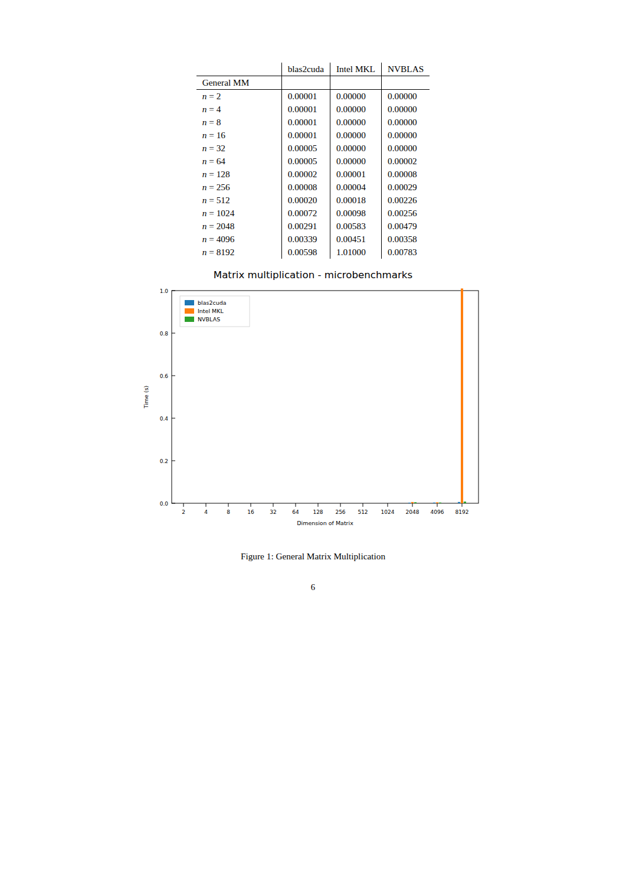| | blas2cuda | Intel MKL | NVBLAS |
| --- | --- | --- | --- |
| General MM | | | |
| n = 2 | 0.00001 | 0.00000 | 0.00000 |
| n = 4 | 0.00001 | 0.00000 | 0.00000 |
| n = 8 | 0.00001 | 0.00000 | 0.00000 |
| n = 16 | 0.00001 | 0.00000 | 0.00000 |
| n = 32 | 0.00005 | 0.00000 | 0.00000 |
| n = 64 | 0.00005 | 0.00000 | 0.00002 |
| n = 128 | 0.00002 | 0.00001 | 0.00008 |
| n = 256 | 0.00008 | 0.00004 | 0.00029 |
| n = 512 | 0.00020 | 0.00018 | 0.00226 |
| n = 1024 | 0.00072 | 0.00098 | 0.00256 |
| n = 2048 | 0.00291 | 0.00583 | 0.00479 |
| n = 4096 | 0.00339 | 0.00451 | 0.00358 |
| n = 8192 | 0.00598 | 1.01000 | 0.00783 |
Matrix multiplication - microbenchmarks
1.0 0.8 0.6 0.4 0.2 0.0 Time (s) 2 4 8 16 32 64 128 256 512 1024 2048 4096 8192 Dimension of Matrix blas2cuda Intel MKL NVBLAS
Figure 1: General Matrix Multiplication
6